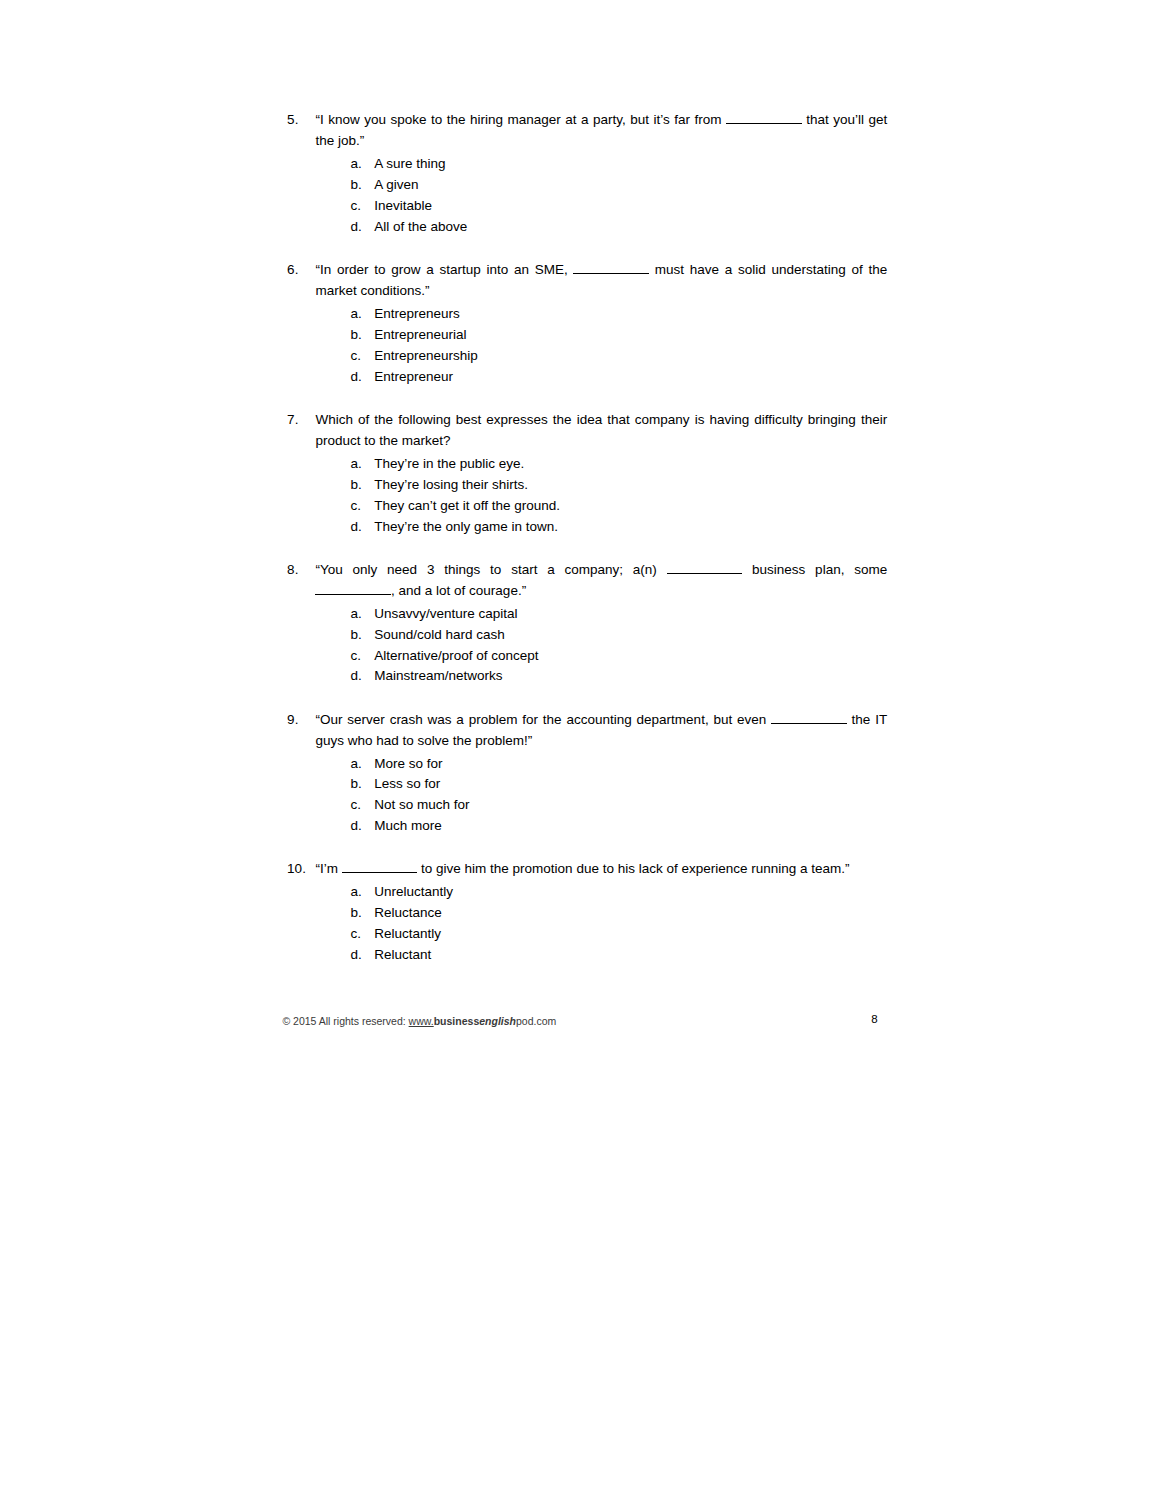“I know you spoke to the hiring manager at a party, but it’s far from that you’ll get the job.”
A sure thing
A given
Inevitable
All of the above
“In order to grow a startup into an SME, must have a solid understating of the market conditions.”
Entrepreneurs
Entrepreneurial
Entrepreneurship
Entrepreneur
Which of the following best expresses the idea that company is having difficulty bringing their product to the market?
They’re in the public eye.
They’re losing their shirts.
They can’t get it off the ground.
They’re the only game in town.
“You only need 3 things to start a company; a(n) business plan, some , and a lot of courage.”
Unsavvy/venture capital
Sound/cold hard cash
Alternative/proof of concept
Mainstream/networks
“Our server crash was a problem for the accounting department, but even the IT guys who had to solve the problem!”
More so for
Less so for
Not so much for
Much more
“I’m to give him the promotion due to his lack of experience running a team.”
Unreluctantly
Reluctance
Reluctantly
Reluctant
© 2015 All rights reserved: www. business englishpod.com
8